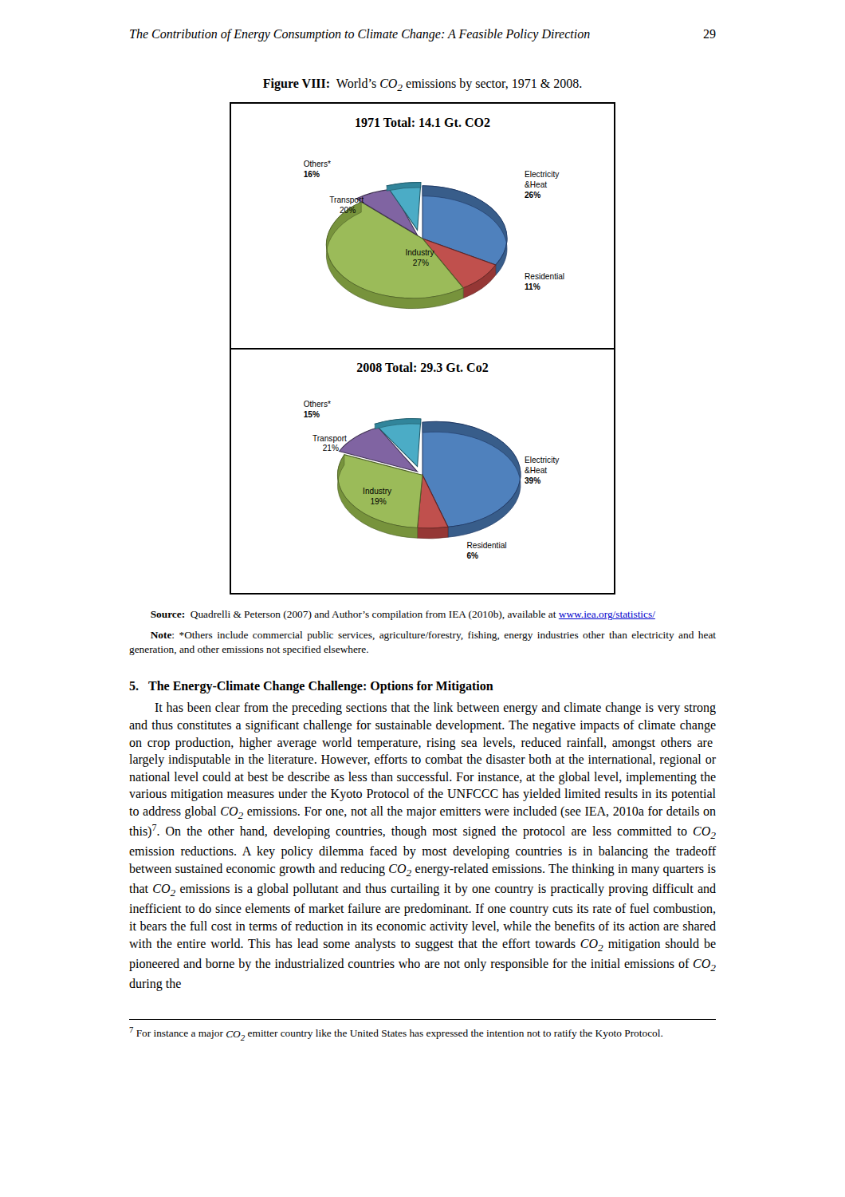The Contribution of Energy Consumption to Climate Change: A Feasible Policy Direction 29
Figure VIII: World’s CO2 emissions by sector, 1971 & 2008.
1971 Total: 14.1 Gt. CO2
Electricity &Heat 26% Residential 11% Industry 27% Transport 20% Others* 16%
2008 Total: 29.3 Gt. Co2
Electricity &Heat 39% Residential 6% Industry 19% Transport 21% Others* 15%
Source: Quadrelli & Peterson (2007) and Author’s compilation from IEA (2010b), available at www.iea.org/statistics/
Note: *Others include commercial public services, agriculture/forestry, fishing, energy industries other than electricity and heat generation, and other emissions not specified elsewhere.
5. The Energy-Climate Change Challenge: Options for Mitigation
It has been clear from the preceding sections that the link between energy and climate change is very strong and thus constitutes a significant challenge for sustainable development. The negative impacts of climate change on crop production, higher average world temperature, rising sea levels, reduced rainfall, amongst others are largely indisputable in the literature. However, efforts to combat the disaster both at the international, regional or national level could at best be describe as less than successful. For instance, at the global level, implementing the various mitigation measures under the Kyoto Protocol of the UNFCCC has yielded limited results in its potential to address global CO2 emissions. For one, not all the major emitters were included (see IEA, 2010a for details on this)7. On the other hand, developing countries, though most signed the protocol are less committed to CO2 emission reductions. A key policy dilemma faced by most developing countries is in balancing the tradeoff between sustained economic growth and reducing CO2 energy-related emissions. The thinking in many quarters is that CO2 emissions is a global pollutant and thus curtailing it by one country is practically proving difficult and inefficient to do since elements of market failure are predominant. If one country cuts its rate of fuel combustion, it bears the full cost in terms of reduction in its economic activity level, while the benefits of its action are shared with the entire world. This has lead some analysts to suggest that the effort towards CO2 mitigation should be pioneered and borne by the industrialized countries who are not only responsible for the initial emissions of CO2 during the
7 For instance a major CO2 emitter country like the United States has expressed the intention not to ratify the Kyoto Protocol.